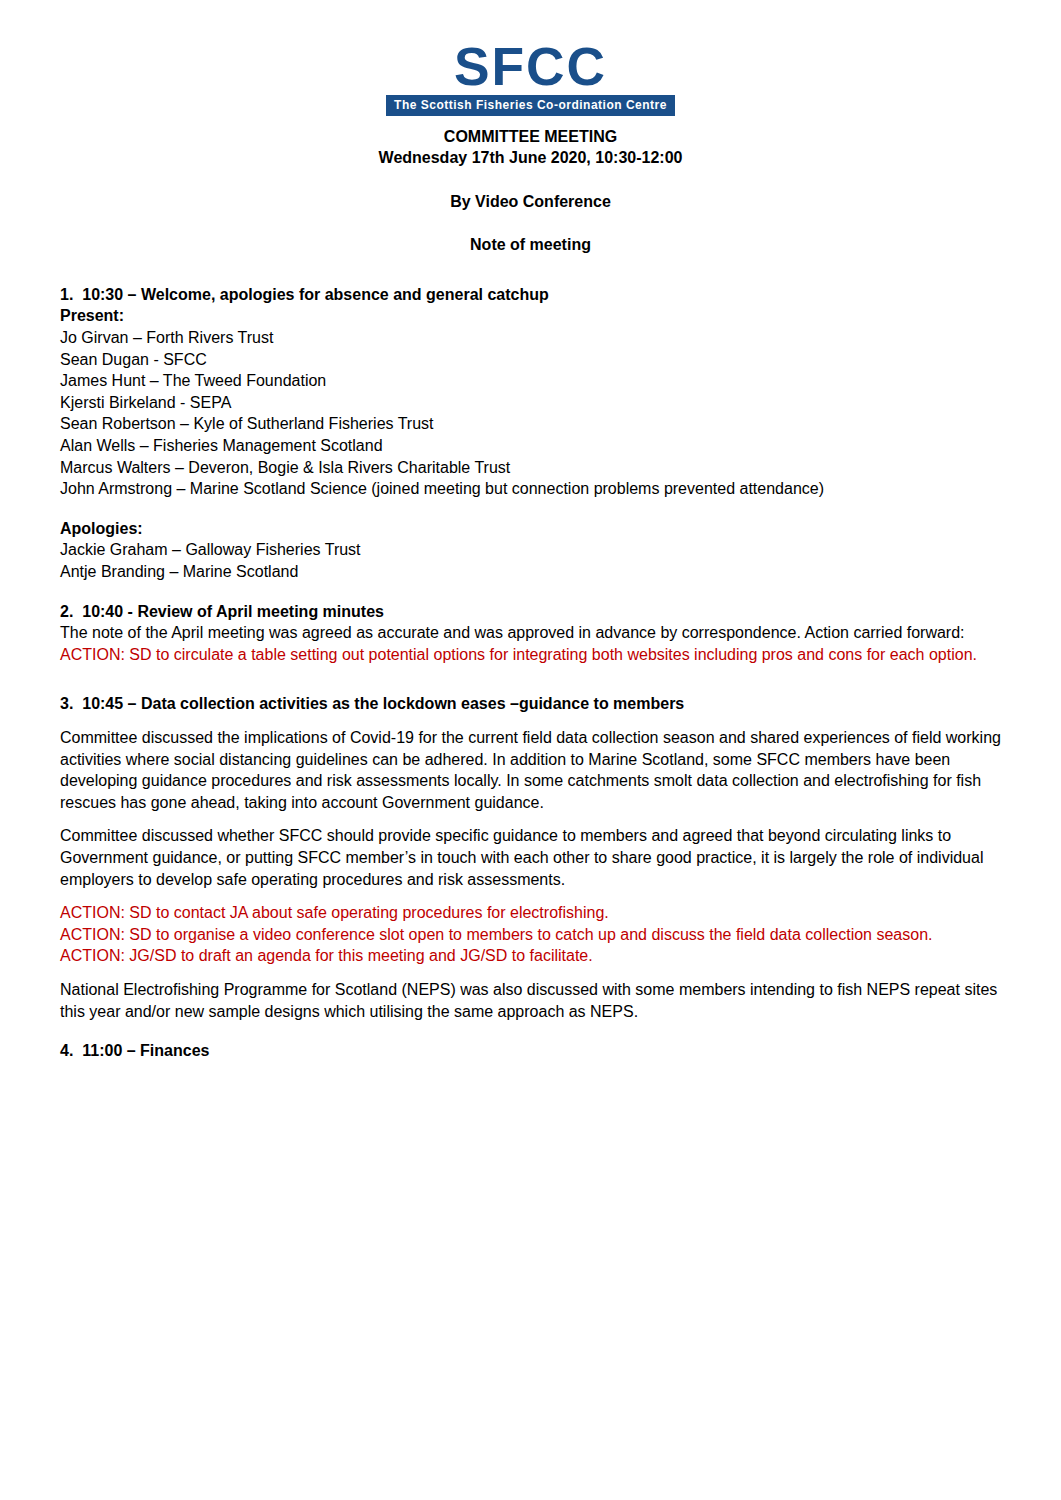SFCC
The Scottish Fisheries Co-ordination Centre
COMMITTEE MEETING
Wednesday 17th June 2020, 10:30-12:00
By Video Conference
Note of meeting
1. 10:30 – Welcome, apologies for absence and general catchup
Present:
Jo Girvan – Forth Rivers Trust
Sean Dugan - SFCC
James Hunt – The Tweed Foundation
Kjersti Birkeland - SEPA
Sean Robertson – Kyle of Sutherland Fisheries Trust
Alan Wells – Fisheries Management Scotland
Marcus Walters – Deveron, Bogie & Isla Rivers Charitable Trust
John Armstrong – Marine Scotland Science (joined meeting but connection problems prevented attendance)
Apologies:
Jackie Graham – Galloway Fisheries Trust
Antje Branding – Marine Scotland
2. 10:40 - Review of April meeting minutes
The note of the April meeting was agreed as accurate and was approved in advance by correspondence. Action carried forward:
ACTION: SD to circulate a table setting out potential options for integrating both websites including pros and cons for each option.
3. 10:45 – Data collection activities as the lockdown eases –guidance to members
Committee discussed the implications of Covid-19 for the current field data collection season and shared experiences of field working activities where social distancing guidelines can be adhered. In addition to Marine Scotland, some SFCC members have been developing guidance procedures and risk assessments locally. In some catchments smolt data collection and electrofishing for fish rescues has gone ahead, taking into account Government guidance.
Committee discussed whether SFCC should provide specific guidance to members and agreed that beyond circulating links to Government guidance, or putting SFCC member’s in touch with each other to share good practice, it is largely the role of individual employers to develop safe operating procedures and risk assessments.
ACTION: SD to contact JA about safe operating procedures for electrofishing.
ACTION: SD to organise a video conference slot open to members to catch up and discuss the field data collection season.
ACTION: JG/SD to draft an agenda for this meeting and JG/SD to facilitate.
National Electrofishing Programme for Scotland (NEPS) was also discussed with some members intending to fish NEPS repeat sites this year and/or new sample designs which utilising the same approach as NEPS.
4. 11:00 – Finances